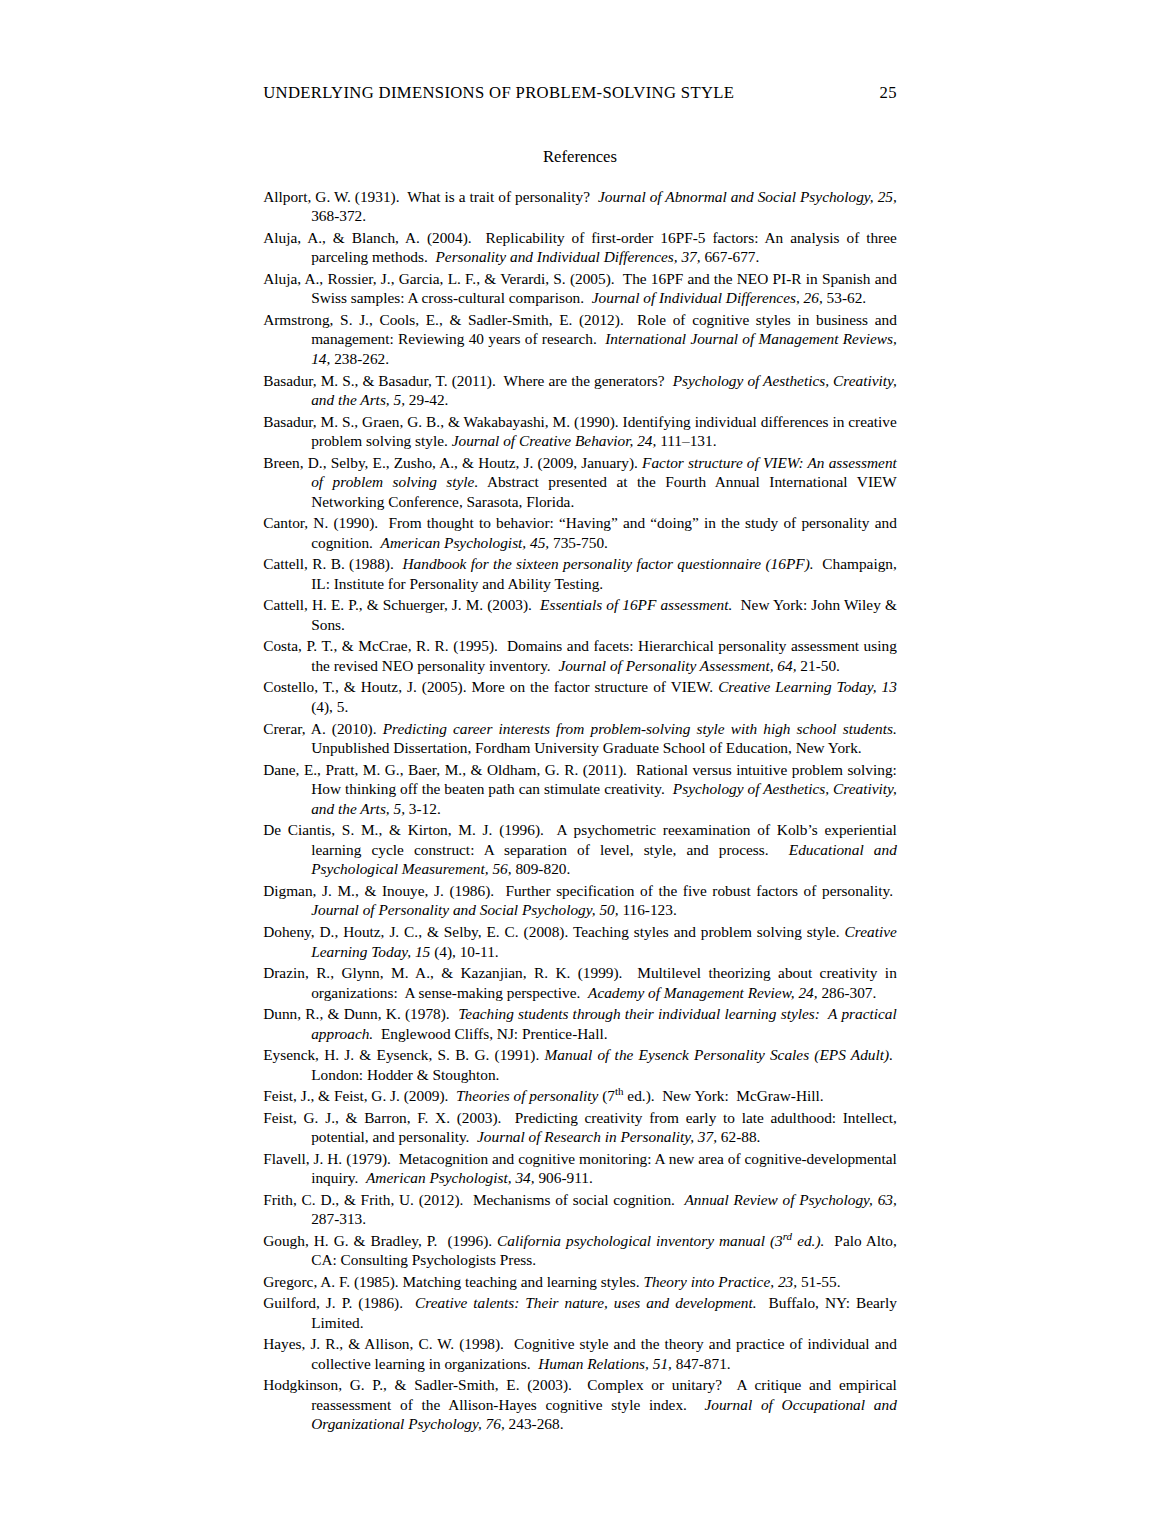Underlying Dimensions of Problem-Solving Style 25
References
Allport, G. W. (1931). What is a trait of personality? Journal of Abnormal and Social Psychology, 25, 368-372.
Aluja, A., & Blanch, A. (2004). Replicability of first-order 16PF-5 factors: An analysis of three parceling methods. Personality and Individual Differences, 37, 667-677.
Aluja, A., Rossier, J., Garcia, L. F., & Verardi, S. (2005). The 16PF and the NEO PI-R in Spanish and Swiss samples: A cross-cultural comparison. Journal of Individual Differences, 26, 53-62.
Armstrong, S. J., Cools, E., & Sadler-Smith, E. (2012). Role of cognitive styles in business and management: Reviewing 40 years of research. International Journal of Management Reviews, 14, 238-262.
Basadur, M. S., & Basadur, T. (2011). Where are the generators? Psychology of Aesthetics, Creativity, and the Arts, 5, 29-42.
Basadur, M. S., Graen, G. B., & Wakabayashi, M. (1990). Identifying individual differences in creative problem solving style. Journal of Creative Behavior, 24, 111–131.
Breen, D., Selby, E., Zusho, A., & Houtz, J. (2009, January). Factor structure of VIEW: An assessment of problem solving style. Abstract presented at the Fourth Annual International VIEW Networking Conference, Sarasota, Florida.
Cantor, N. (1990). From thought to behavior: “Having” and “doing” in the study of personality and cognition. American Psychologist, 45, 735-750.
Cattell, R. B. (1988). Handbook for the sixteen personality factor questionnaire (16PF). Champaign, IL: Institute for Personality and Ability Testing.
Cattell, H. E. P., & Schuerger, J. M. (2003). Essentials of 16PF assessment. New York: John Wiley & Sons.
Costa, P. T., & McCrae, R. R. (1995). Domains and facets: Hierarchical personality assessment using the revised NEO personality inventory. Journal of Personality Assessment, 64, 21-50.
Costello, T., & Houtz, J. (2005). More on the factor structure of VIEW. Creative Learning Today, 13 (4), 5.
Crerar, A. (2010). Predicting career interests from problem-solving style with high school students. Unpublished Dissertation, Fordham University Graduate School of Education, New York.
Dane, E., Pratt, M. G., Baer, M., & Oldham, G. R. (2011). Rational versus intuitive problem solving: How thinking off the beaten path can stimulate creativity. Psychology of Aesthetics, Creativity, and the Arts, 5, 3-12.
De Ciantis, S. M., & Kirton, M. J. (1996). A psychometric reexamination of Kolb’s experiential learning cycle construct: A separation of level, style, and process. Educational and Psychological Measurement, 56, 809-820.
Digman, J. M., & Inouye, J. (1986). Further specification of the five robust factors of personality. Journal of Personality and Social Psychology, 50, 116-123.
Doheny, D., Houtz, J. C., & Selby, E. C. (2008). Teaching styles and problem solving style. Creative Learning Today, 15 (4), 10-11.
Drazin, R., Glynn, M. A., & Kazanjian, R. K. (1999). Multilevel theorizing about creativity in organizations: A sense-making perspective. Academy of Management Review, 24, 286-307.
Dunn, R., & Dunn, K. (1978). Teaching students through their individual learning styles: A practical approach. Englewood Cliffs, NJ: Prentice-Hall.
Eysenck, H. J. & Eysenck, S. B. G. (1991). Manual of the Eysenck Personality Scales (EPS Adult). London: Hodder & Stoughton.
Feist, J., & Feist, G. J. (2009). Theories of personality (7th ed.). New York: McGraw-Hill.
Feist, G. J., & Barron, F. X. (2003). Predicting creativity from early to late adulthood: Intellect, potential, and personality. Journal of Research in Personality, 37, 62-88.
Flavell, J. H. (1979). Metacognition and cognitive monitoring: A new area of cognitive-developmental inquiry. American Psychologist, 34, 906-911.
Frith, C. D., & Frith, U. (2012). Mechanisms of social cognition. Annual Review of Psychology, 63, 287-313.
Gough, H. G. & Bradley, P. (1996). California psychological inventory manual (3rd ed.). Palo Alto, CA: Consulting Psychologists Press.
Gregorc, A. F. (1985). Matching teaching and learning styles. Theory into Practice, 23, 51-55.
Guilford, J. P. (1986). Creative talents: Their nature, uses and development. Buffalo, NY: Bearly Limited.
Hayes, J. R., & Allison, C. W. (1998). Cognitive style and the theory and practice of individual and collective learning in organizations. Human Relations, 51, 847-871.
Hodgkinson, G. P., & Sadler-Smith, E. (2003). Complex or unitary? A critique and empirical reassessment of the Allison-Hayes cognitive style index. Journal of Occupational and Organizational Psychology, 76, 243-268.